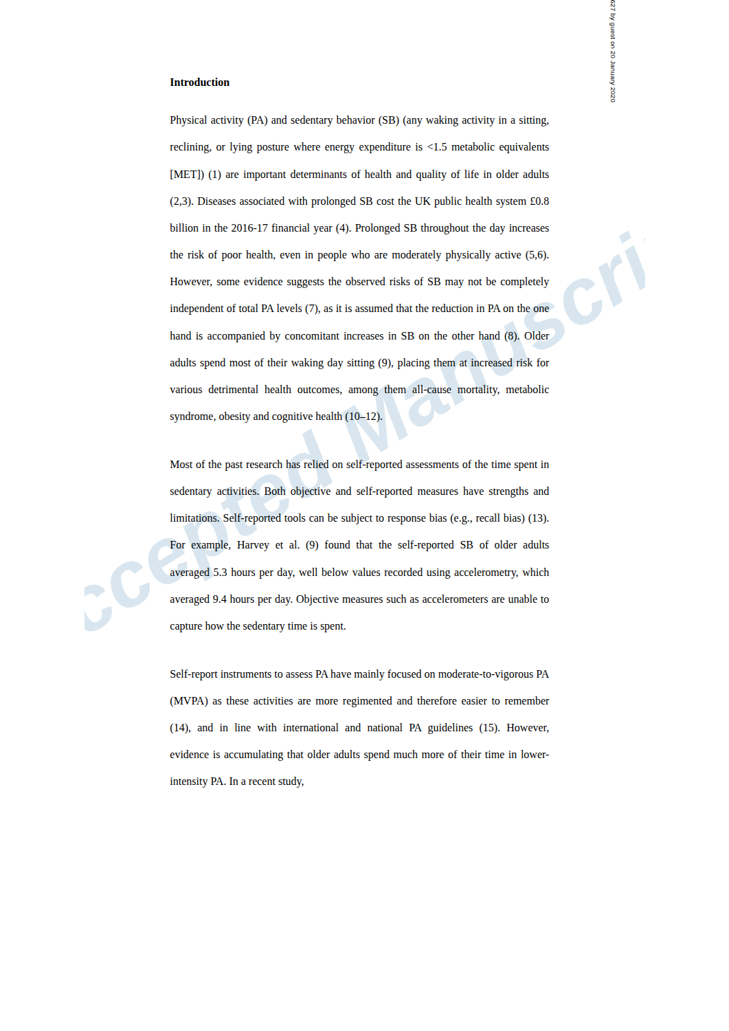Accepted Manuscript
Downloaded from https://academic.oup.com/biomedgerontology/advance-article-abstract/doi/10.1093/gerona/glaa016/5703627 by guest on 20 January 2020
Introduction
Physical activity (PA) and sedentary behavior (SB) (any waking activity in a sitting, reclining, or lying posture where energy expenditure is <1.5 metabolic equivalents [MET]) (1) are important determinants of health and quality of life in older adults (2,3). Diseases associated with prolonged SB cost the UK public health system £0.8 billion in the 2016-17 financial year (4). Prolonged SB throughout the day increases the risk of poor health, even in people who are moderately physically active (5,6). However, some evidence suggests the observed risks of SB may not be completely independent of total PA levels (7), as it is assumed that the reduction in PA on the one hand is accompanied by concomitant increases in SB on the other hand (8). Older adults spend most of their waking day sitting (9), placing them at increased risk for various detrimental health outcomes, among them all-cause mortality, metabolic syndrome, obesity and cognitive health (10–12).
Most of the past research has relied on self-reported assessments of the time spent in sedentary activities. Both objective and self-reported measures have strengths and limitations. Self-reported tools can be subject to response bias (e.g., recall bias) (13). For example, Harvey et al. (9) found that the self-reported SB of older adults averaged 5.3 hours per day, well below values recorded using accelerometry, which averaged 9.4 hours per day. Objective measures such as accelerometers are unable to capture how the sedentary time is spent.
Self-report instruments to assess PA have mainly focused on moderate-to-vigorous PA (MVPA) as these activities are more regimented and therefore easier to remember (14), and in line with international and national PA guidelines (15). However, evidence is accumulating that older adults spend much more of their time in lower-intensity PA. In a recent study,